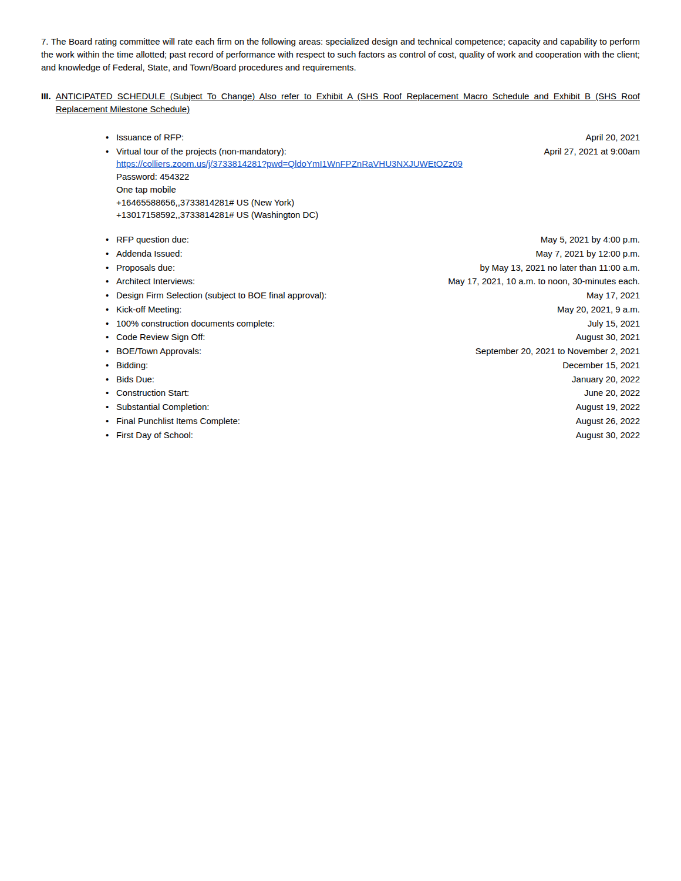7. The Board rating committee will rate each firm on the following areas: specialized design and technical competence; capacity and capability to perform the work within the time allotted; past record of performance with respect to such factors as control of cost, quality of work and cooperation with the client; and knowledge of Federal, State, and Town/Board procedures and requirements.
III. ANTICIPATED SCHEDULE (Subject To Change) Also refer to Exhibit A (SHS Roof Replacement Macro Schedule and Exhibit B (SHS Roof Replacement Milestone Schedule)
Issuance of RFP: April 20, 2021
Virtual tour of the projects (non-mandatory): April 27, 2021 at 9:00am
https://colliers.zoom.us/j/3733814281?pwd=QldoYmI1WnFPZnRaVHU3NXJUWEtOZz09
Password: 454322
One tap mobile
+16465588656,,3733814281# US (New York)
+13017158592,,3733814281# US (Washington DC)
RFP question due: May 5, 2021 by 4:00 p.m.
Addenda Issued: May 7, 2021 by 12:00 p.m.
Proposals due: by May 13, 2021 no later than 11:00 a.m.
Architect Interviews: May 17, 2021, 10 a.m. to noon, 30-minutes each.
Design Firm Selection (subject to BOE final approval): May 17, 2021
Kick-off Meeting: May 20, 2021, 9 a.m.
100% construction documents complete: July 15, 2021
Code Review Sign Off: August 30, 2021
BOE/Town Approvals: September 20, 2021 to November 2, 2021
Bidding: December 15, 2021
Bids Due: January 20, 2022
Construction Start: June 20, 2022
Substantial Completion: August 19, 2022
Final Punchlist Items Complete: August 26, 2022
First Day of School: August 30, 2022